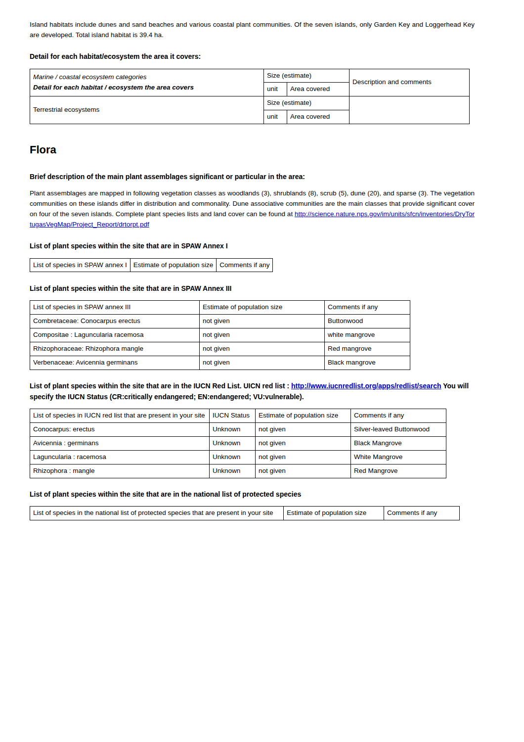Island habitats include dunes and sand beaches and various coastal plant communities. Of the seven islands, only Garden Key and Loggerhead Key are developed. Total island habitat is 39.4 ha.
Detail for each habitat/ecosystem the area it covers:
| Marine / coastal ecosystem categories Detail for each habitat / ecosystem the area covers | Size (estimate) | Description and comments |
| unit | Area covered |
| Terrestrial ecosystems | Size (estimate) | |
| unit | Area covered |
Flora
Brief description of the main plant assemblages significant or particular in the area:
Plant assemblages are mapped in following vegetation classes as woodlands (3), shrublands (8), scrub (5), dune (20), and sparse (3). The vegetation communities on these islands differ in distribution and commonality. Dune associative communities are the main classes that provide significant cover on four of the seven islands. Complete plant species lists and land cover can be found at http://science.nature.nps.gov/im/units/sfcn/inventories/DryTortugasVegMap/Project_Report/drtorpt.pdf
List of plant species within the site that are in SPAW Annex I
| List of species in SPAW annex I | Estimate of population size | Comments if any |
List of plant species within the site that are in SPAW Annex III
| List of species in SPAW annex III | Estimate of population size | Comments if any |
| Combretaceae: Conocarpus erectus | not given | Buttonwood |
| Compositae : Laguncularia racemosa | not given | white mangrove |
| Rhizophoraceae: Rhizophora mangle | not given | Red mangrove |
| Verbenaceae: Avicennia germinans | not given | Black mangrove |
List of plant species within the site that are in the IUCN Red List. UICN red list : http://www.iucnredlist.org/apps/redlist/search You will specify the IUCN Status (CR:critically endangered; EN:endangered; VU:vulnerable).
| List of species in IUCN red list that are present in your site | IUCN Status | Estimate of population size | Comments if any |
| Conocarpus: erectus | Unknown | not given | Silver-leaved Buttonwood |
| Avicennia : germinans | Unknown | not given | Black Mangrove |
| Laguncularia : racemosa | Unknown | not given | White Mangrove |
| Rhizophora : mangle | Unknown | not given | Red Mangrove |
List of plant species within the site that are in the national list of protected species
| List of species in the national list of protected species that are present in your site | Estimate of population size | Comments if any |